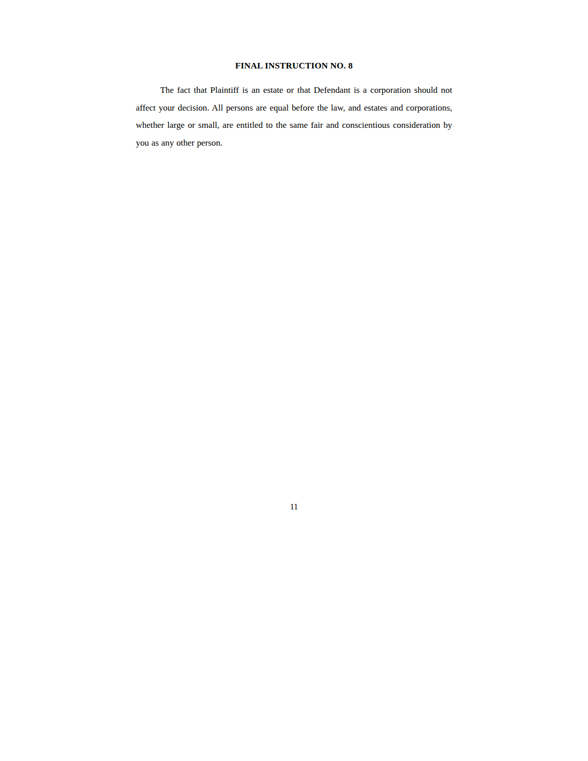FINAL INSTRUCTION NO. 8
The fact that Plaintiff is an estate or that Defendant is a corporation should not affect your decision. All persons are equal before the law, and estates and corporations, whether large or small, are entitled to the same fair and conscientious consideration by you as any other person.
11